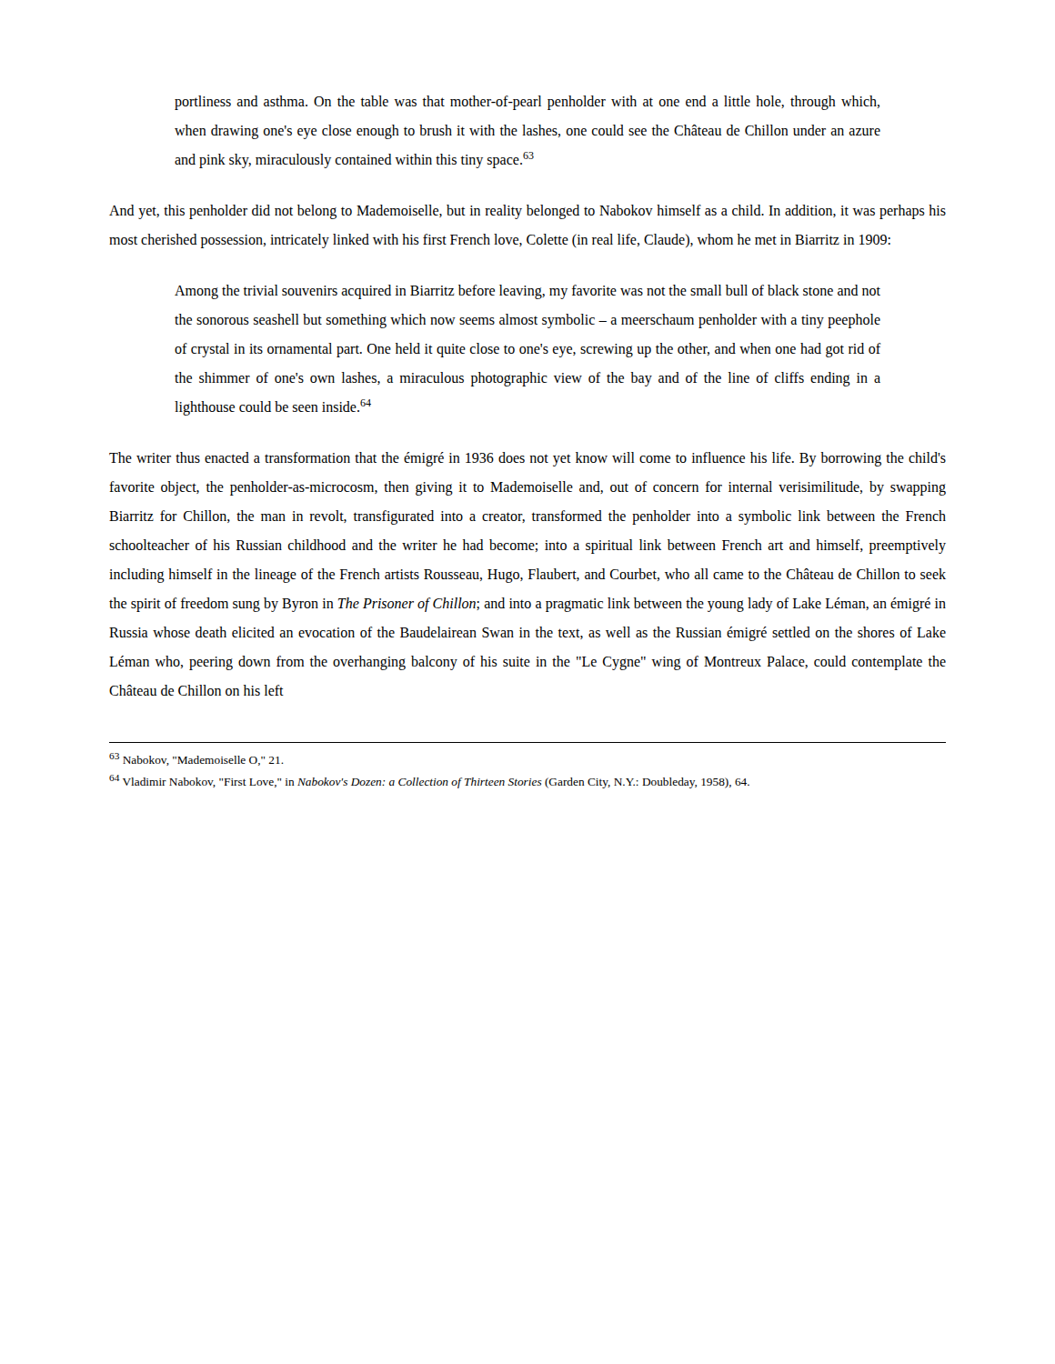portliness and asthma. On the table was that mother-of-pearl penholder with at one end a little hole, through which, when drawing one's eye close enough to brush it with the lashes, one could see the Château de Chillon under an azure and pink sky, miraculously contained within this tiny space.63
And yet, this penholder did not belong to Mademoiselle, but in reality belonged to Nabokov himself as a child. In addition, it was perhaps his most cherished possession, intricately linked with his first French love, Colette (in real life, Claude), whom he met in Biarritz in 1909:
Among the trivial souvenirs acquired in Biarritz before leaving, my favorite was not the small bull of black stone and not the sonorous seashell but something which now seems almost symbolic – a meerschaum penholder with a tiny peephole of crystal in its ornamental part. One held it quite close to one's eye, screwing up the other, and when one had got rid of the shimmer of one's own lashes, a miraculous photographic view of the bay and of the line of cliffs ending in a lighthouse could be seen inside.64
The writer thus enacted a transformation that the émigré in 1936 does not yet know will come to influence his life. By borrowing the child's favorite object, the penholder-as-microcosm, then giving it to Mademoiselle and, out of concern for internal verisimilitude, by swapping Biarritz for Chillon, the man in revolt, transfigurated into a creator, transformed the penholder into a symbolic link between the French schoolteacher of his Russian childhood and the writer he had become; into a spiritual link between French art and himself, preemptively including himself in the lineage of the French artists Rousseau, Hugo, Flaubert, and Courbet, who all came to the Château de Chillon to seek the spirit of freedom sung by Byron in The Prisoner of Chillon; and into a pragmatic link between the young lady of Lake Léman, an émigré in Russia whose death elicited an evocation of the Baudelairean Swan in the text, as well as the Russian émigré settled on the shores of Lake Léman who, peering down from the overhanging balcony of his suite in the "Le Cygne" wing of Montreux Palace, could contemplate the Château de Chillon on his left
63 Nabokov, "Mademoiselle O," 21.
64 Vladimir Nabokov, "First Love," in Nabokov's Dozen: a Collection of Thirteen Stories (Garden City, N.Y.: Doubleday, 1958), 64.